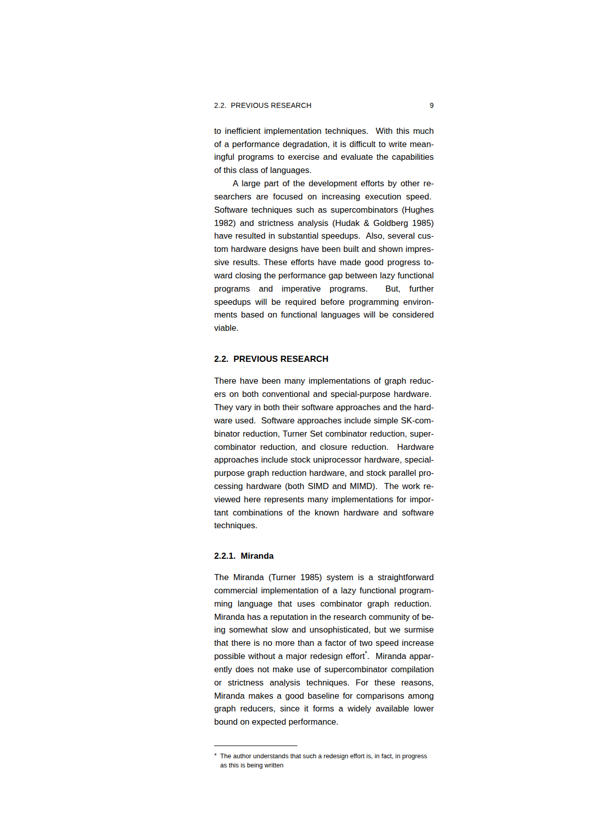2.2. PREVIOUS RESEARCH9
to inefficient implementation techniques. With this much of a performance degradation, it is difficult to write meaningful programs to exercise and evaluate the capabilities of this class of languages.
A large part of the development efforts by other researchers are focused on increasing execution speed. Software techniques such as supercombinators (Hughes 1982) and strictness analysis (Hudak & Goldberg 1985) have resulted in substantial speedups. Also, several custom hardware designs have been built and shown impressive results. These efforts have made good progress toward closing the performance gap between lazy functional programs and imperative programs. But, further speedups will be required before programming environments based on functional languages will be considered viable.
2.2. PREVIOUS RESEARCH
There have been many implementations of graph reducers on both conventional and special-purpose hardware. They vary in both their software approaches and the hardware used. Software approaches include simple SK-combinator reduction, Turner Set combinator reduction, supercombinator reduction, and closure reduction. Hardware approaches include stock uniprocessor hardware, special-purpose graph reduction hardware, and stock parallel processing hardware (both SIMD and MIMD). The work reviewed here represents many implementations for important combinations of the known hardware and software techniques.
2.2.1. Miranda
The Miranda (Turner 1985) system is a straightforward commercial implementation of a lazy functional programming language that uses combinator graph reduction. Miranda has a reputation in the research community of being somewhat slow and unsophisticated, but we surmise that there is no more than a factor of two speed increase possible without a major redesign effort*. Miranda apparently does not make use of supercombinator compilation or strictness analysis techniques. For these reasons, Miranda makes a good baseline for comparisons among graph reducers, since it forms a widely available lower bound on expected performance.
* The author understands that such a redesign effort is, in fact, in progress as this is being written